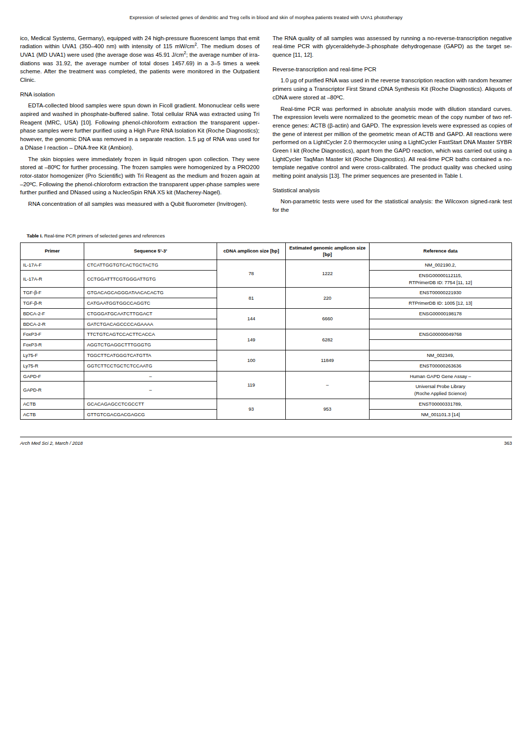Expression of selected genes of dendritic and Treg cells in blood and skin of morphea patients treated with UVA1 phototherapy
ico, Medical Systems, Germany), equipped with 24 high-pressure fluorescent lamps that emit radiation within UVA1 (350–400 nm) with intensity of 115 mW/cm2. The medium doses of UVA1 (MD UVA1) were used (the average dose was 45.91 J/cm2; the average number of irradiations was 31.92, the average number of total doses 1457.69) in a 3–5 times a week scheme. After the treatment was completed, the patients were monitored in the Outpatient Clinic.
RNA isolation
EDTA-collected blood samples were spun down in Ficoll gradient. Mononuclear cells were aspired and washed in phosphate-buffered saline. Total cellular RNA was extracted using Tri Reagent (MRC, USA) [10]. Following phenol-chloroform extraction the transparent upper-phase samples were further purified using a High Pure RNA Isolation Kit (Roche Diagnostics); however, the genomic DNA was removed in a separate reaction. 1.5 µg of RNA was used for a DNase I reaction – DNA-free Kit (Ambion).
The skin biopsies were immediately frozen in liquid nitrogen upon collection. They were stored at –80ºC for further processing. The frozen samples were homogenized by a PRO200 rotor-stator homogenizer (Pro Scientific) with Tri Reagent as the medium and frozen again at –20ºC. Following the phenol-chloroform extraction the transparent upper-phase samples were further purified and DNased using a NucleoSpin RNA XS kit (Macherey-Nagel).
RNA concentration of all samples was measured with a Qubit fluorometer (Invitrogen).
The RNA quality of all samples was assessed by running a no-reverse-transcription negative real-time PCR with glyceraldehyde-3-phosphate dehydrogenase (GAPD) as the target sequence [11, 12].
Reverse-transcription and real-time PCR
1.0 µg of purified RNA was used in the reverse transcription reaction with random hexamer primers using a Transcriptor First Strand cDNA Synthesis Kit (Roche Diagnostics). Aliquots of cDNA were stored at –80ºC.
Real-time PCR was performed in absolute analysis mode with dilution standard curves. The expression levels were normalized to the geometric mean of the copy number of two reference genes: ACTB (β-actin) and GAPD. The expression levels were expressed as copies of the gene of interest per million of the geometric mean of ACTB and GAPD. All reactions were performed on a LightCycler 2.0 thermocycler using a LightCycler FastStart DNA Master SYBR Green I kit (Roche Diagnostics), apart from the GAPD reaction, which was carried out using a LightCycler TaqMan Master kit (Roche Diagnostics). All real-time PCR baths contained a no-template negative control and were cross-calibrated. The product quality was checked using melting point analysis [13]. The primer sequences are presented in Table I.
Statistical analysis
Non-parametric tests were used for the statistical analysis: the Wilcoxon signed-rank test for the
Table I. Real-time PCR primers of selected genes and references
| Primer | Sequence 5’-3’ | cDNA amplicon size [bp] | Estimated genomic amplicon size [bp] | Reference data |
| --- | --- | --- | --- | --- |
| IL-17A-F | CTCATTGGTGTCACTGCTACTG | 78 | 1222 | NM_002190.2, |
| IL-17A-R | CCTGGATTTCGTGGGATTGTG | ENSG00000112115, RTPrimerDB ID: 7754 [11, 12] |
| TGF-β-F | GTGACAGCAGGGATAACACACTG | 81 | 220 | ENST00000221930 |
| TGF-β-R | CATGAATGGTGGCCAGGTC | RTPrimerDB ID: 1005 [12, 13] |
| BDCA-2-F | CTGGGATGCAATCTTGGACT | 144 | 6660 | ENSG00000198178 |
| BDCA-2-R | GATCTGACAGCCCCAGAAAA | |
| FoxP3-F | TTCTGTCAGTCCACTTCACCA | 149 | 6282 | ENSG00000049768 |
| FoxP3-R | AGGTCTGAGGCTTTGGGTG | |
| Ly75-F | TGGCTTCATGGGTCATGTTA | 100 | 11849 | NM_002349, |
| Ly75-R | GGTCTTCCTGCTCTCCAATG | ENST00000263636 |
| GAPD-F | – | 119 | – | Human GAPD Gene Assay – |
| GAPD-R | – | Universal Probe Library (Roche Applied Science) |
| ACTB | GCACAGAGCCTCGCCTT | 93 | 953 | ENST00000331789, |
| ACTB | GTTGTCGACGACGAGCG | NM_001101.3 [14] |
Arch Med Sci 2, March / 2018
363